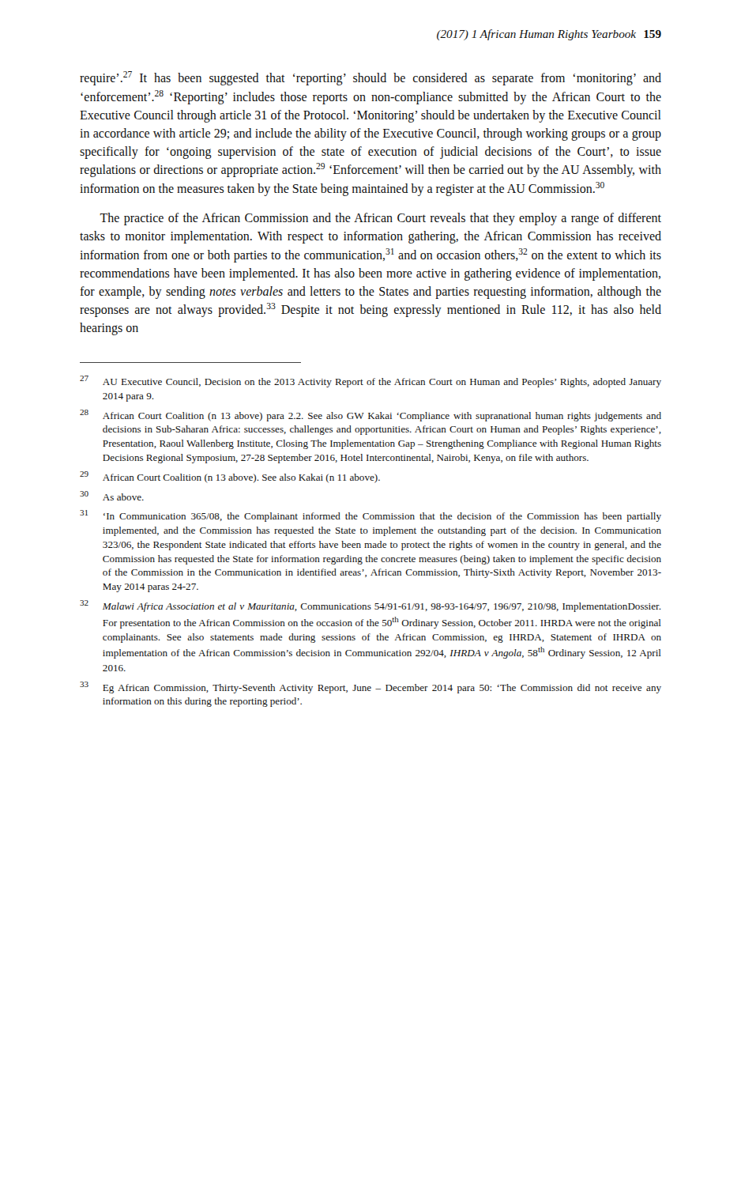(2017) 1 African Human Rights Yearbook 159
require’.27 It has been suggested that ‘reporting’ should be considered as separate from ‘monitoring’ and ‘enforcement’.28 ‘Reporting’ includes those reports on non-compliance submitted by the African Court to the Executive Council through article 31 of the Protocol. ‘Monitoring’ should be undertaken by the Executive Council in accordance with article 29; and include the ability of the Executive Council, through working groups or a group specifically for ‘ongoing supervision of the state of execution of judicial decisions of the Court’, to issue regulations or directions or appropriate action.29 ‘Enforcement’ will then be carried out by the AU Assembly, with information on the measures taken by the State being maintained by a register at the AU Commission.30
The practice of the African Commission and the African Court reveals that they employ a range of different tasks to monitor implementation. With respect to information gathering, the African Commission has received information from one or both parties to the communication,31 and on occasion others,32 on the extent to which its recommendations have been implemented. It has also been more active in gathering evidence of implementation, for example, by sending notes verbales and letters to the States and parties requesting information, although the responses are not always provided.33 Despite it not being expressly mentioned in Rule 112, it has also held hearings on
27 AU Executive Council, Decision on the 2013 Activity Report of the African Court on Human and Peoples’ Rights, adopted January 2014 para 9.
28 African Court Coalition (n 13 above) para 2.2. See also GW Kakai ‘Compliance with supranational human rights judgements and decisions in Sub-Saharan Africa: successes, challenges and opportunities. African Court on Human and Peoples’ Rights experience’, Presentation, Raoul Wallenberg Institute, Closing The Implementation Gap – Strengthening Compliance with Regional Human Rights Decisions Regional Symposium, 27-28 September 2016, Hotel Intercontinental, Nairobi, Kenya, on file with authors.
29 African Court Coalition (n 13 above). See also Kakai (n 11 above).
30 As above.
31‘In Communication 365/08, the Complainant informed the Commission that the decision of the Commission has been partially implemented, and the Commission has requested the State to implement the outstanding part of the decision. In Communication 323/06, the Respondent State indicated that efforts have been made to protect the rights of women in the country in general, and the Commission has requested the State for information regarding the concrete measures (being) taken to implement the specific decision of the Commission in the Communication in identified areas’, African Commission, Thirty-Sixth Activity Report, November 2013-May 2014 paras 24-27.
32 Malawi Africa Association et al v Mauritania, Communications 54/91-61/91, 98-93-164/97, 196/97, 210/98, ImplementationDossier. For presentation to the African Commission on the occasion of the 50th Ordinary Session, October 2011. IHRDA were not the original complainants. See also statements made during sessions of the African Commission, eg IHRDA, Statement of IHRDA on implementation of the African Commission’s decision in Communication 292/04, IHRDA v Angola, 58th Ordinary Session, 12 April 2016.
33 Eg African Commission, Thirty-Seventh Activity Report, June – December 2014 para 50: ‘The Commission did not receive any information on this during the reporting period’.